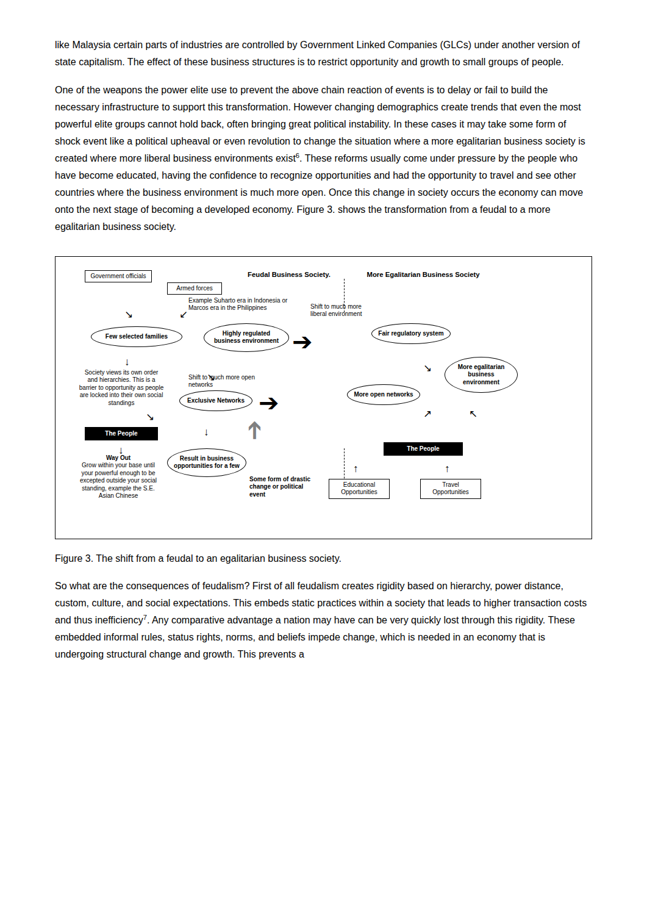like Malaysia certain parts of industries are controlled by Government Linked Companies (GLCs) under another version of state capitalism. The effect of these business structures is to restrict opportunity and growth to small groups of people.
One of the weapons the power elite use to prevent the above chain reaction of events is to delay or fail to build the necessary infrastructure to support this transformation. However changing demographics create trends that even the most powerful elite groups cannot hold back, often bringing great political instability. In these cases it may take some form of shock event like a political upheaval or even revolution to change the situation where a more egalitarian business society is created where more liberal business environments exist6. These reforms usually come under pressure by the people who have become educated, having the confidence to recognize opportunities and had the opportunity to travel and see other countries where the business environment is much more open. Once this change in society occurs the economy can move onto the next stage of becoming a developed economy. Figure 3. shows the transformation from a feudal to a more egalitarian business society.
Government officials
Armed forces
Feudal Business Society.
More Egalitarian Business Society
Example Suharto era in Indonesia or Marcos era in the Philippines
Shift to much more liberal environment
Few selected families
Highly regulated business environment
Fair regulatory system
More egalitarian business environment
Society views its own order and hierarchies. This is a barrier to opportunity as people are locked into their own social standings
Shift to much more open networks
Exclusive Networks
More open networks
The People
The People
Way Out
Grow within your base until your powerful enough to be excepted outside your social standing, example the S.E. Asian Chinese
Result in business opportunities for a few
Some form of drastic change or political event
Educational Opportunities
Travel Opportunities
➔
➔
➔
↘
↙
↓
↘
↘
↓
↓
↘
↗
↖
↑
↑
Figure 3. The shift from a feudal to an egalitarian business society.
So what are the consequences of feudalism? First of all feudalism creates rigidity based on hierarchy, power distance, custom, culture, and social expectations. This embeds static practices within a society that leads to higher transaction costs and thus inefficiency7. Any comparative advantage a nation may have can be very quickly lost through this rigidity. These embedded informal rules, status rights, norms, and beliefs impede change, which is needed in an economy that is undergoing structural change and growth. This prevents a